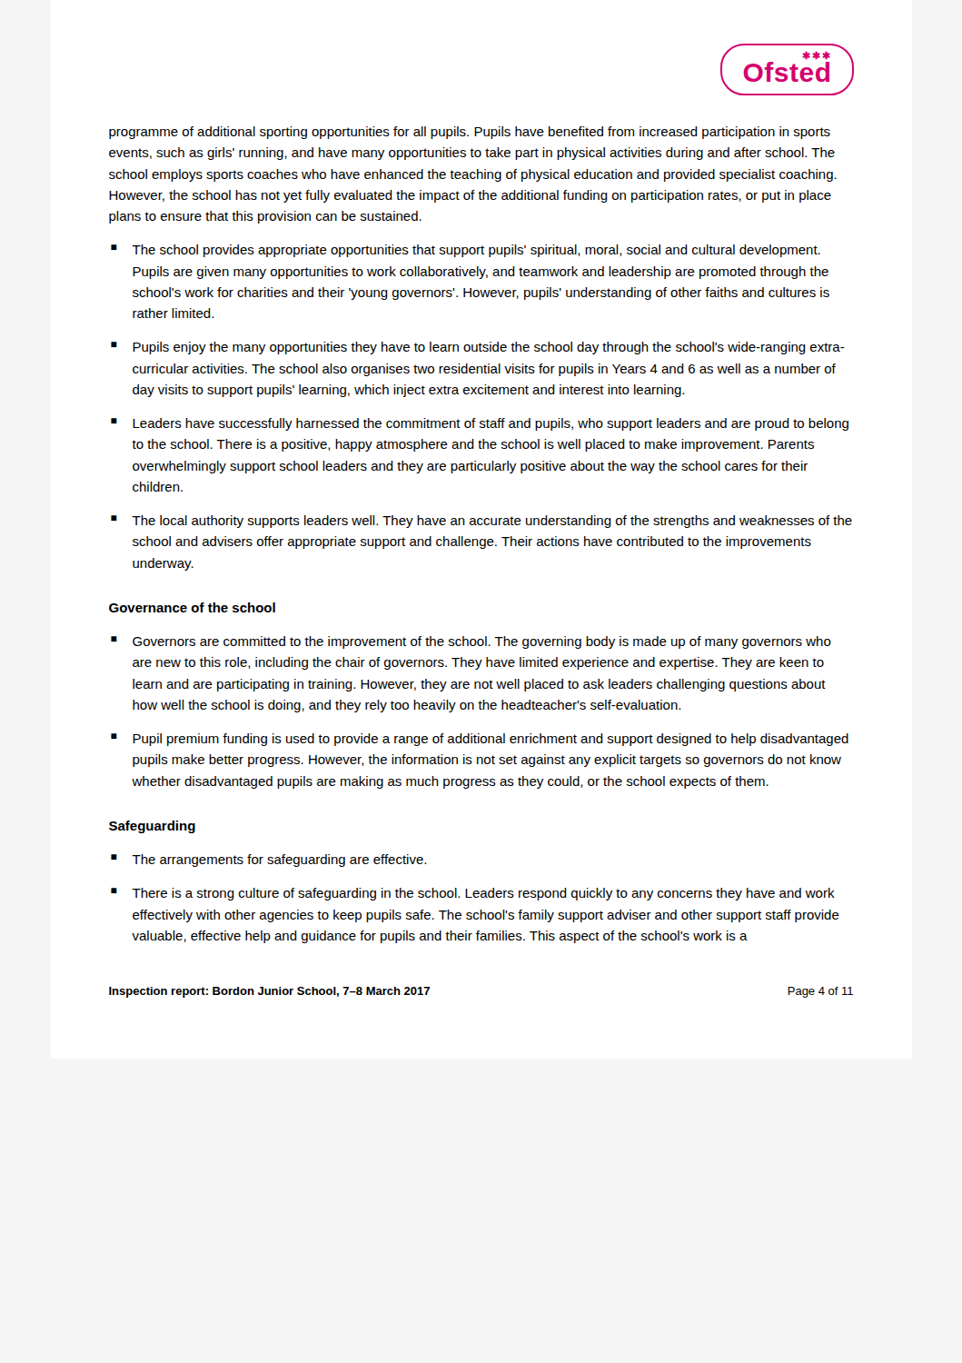✱✱✱ Ofsted
programme of additional sporting opportunities for all pupils. Pupils have benefited from increased participation in sports events, such as girls' running, and have many opportunities to take part in physical activities during and after school. The school employs sports coaches who have enhanced the teaching of physical education and provided specialist coaching. However, the school has not yet fully evaluated the impact of the additional funding on participation rates, or put in place plans to ensure that this provision can be sustained.
The school provides appropriate opportunities that support pupils' spiritual, moral, social and cultural development. Pupils are given many opportunities to work collaboratively, and teamwork and leadership are promoted through the school's work for charities and their 'young governors'. However, pupils' understanding of other faiths and cultures is rather limited.
Pupils enjoy the many opportunities they have to learn outside the school day through the school's wide-ranging extra-curricular activities. The school also organises two residential visits for pupils in Years 4 and 6 as well as a number of day visits to support pupils' learning, which inject extra excitement and interest into learning.
Leaders have successfully harnessed the commitment of staff and pupils, who support leaders and are proud to belong to the school. There is a positive, happy atmosphere and the school is well placed to make improvement. Parents overwhelmingly support school leaders and they are particularly positive about the way the school cares for their children.
The local authority supports leaders well. They have an accurate understanding of the strengths and weaknesses of the school and advisers offer appropriate support and challenge. Their actions have contributed to the improvements underway.
Governance of the school
Governors are committed to the improvement of the school. The governing body is made up of many governors who are new to this role, including the chair of governors. They have limited experience and expertise. They are keen to learn and are participating in training. However, they are not well placed to ask leaders challenging questions about how well the school is doing, and they rely too heavily on the headteacher's self-evaluation.
Pupil premium funding is used to provide a range of additional enrichment and support designed to help disadvantaged pupils make better progress. However, the information is not set against any explicit targets so governors do not know whether disadvantaged pupils are making as much progress as they could, or the school expects of them.
Safeguarding
The arrangements for safeguarding are effective.
There is a strong culture of safeguarding in the school. Leaders respond quickly to any concerns they have and work effectively with other agencies to keep pupils safe. The school's family support adviser and other support staff provide valuable, effective help and guidance for pupils and their families. This aspect of the school's work is a
Inspection report: Bordon Junior School, 7–8 March 2017 Page 4 of 11